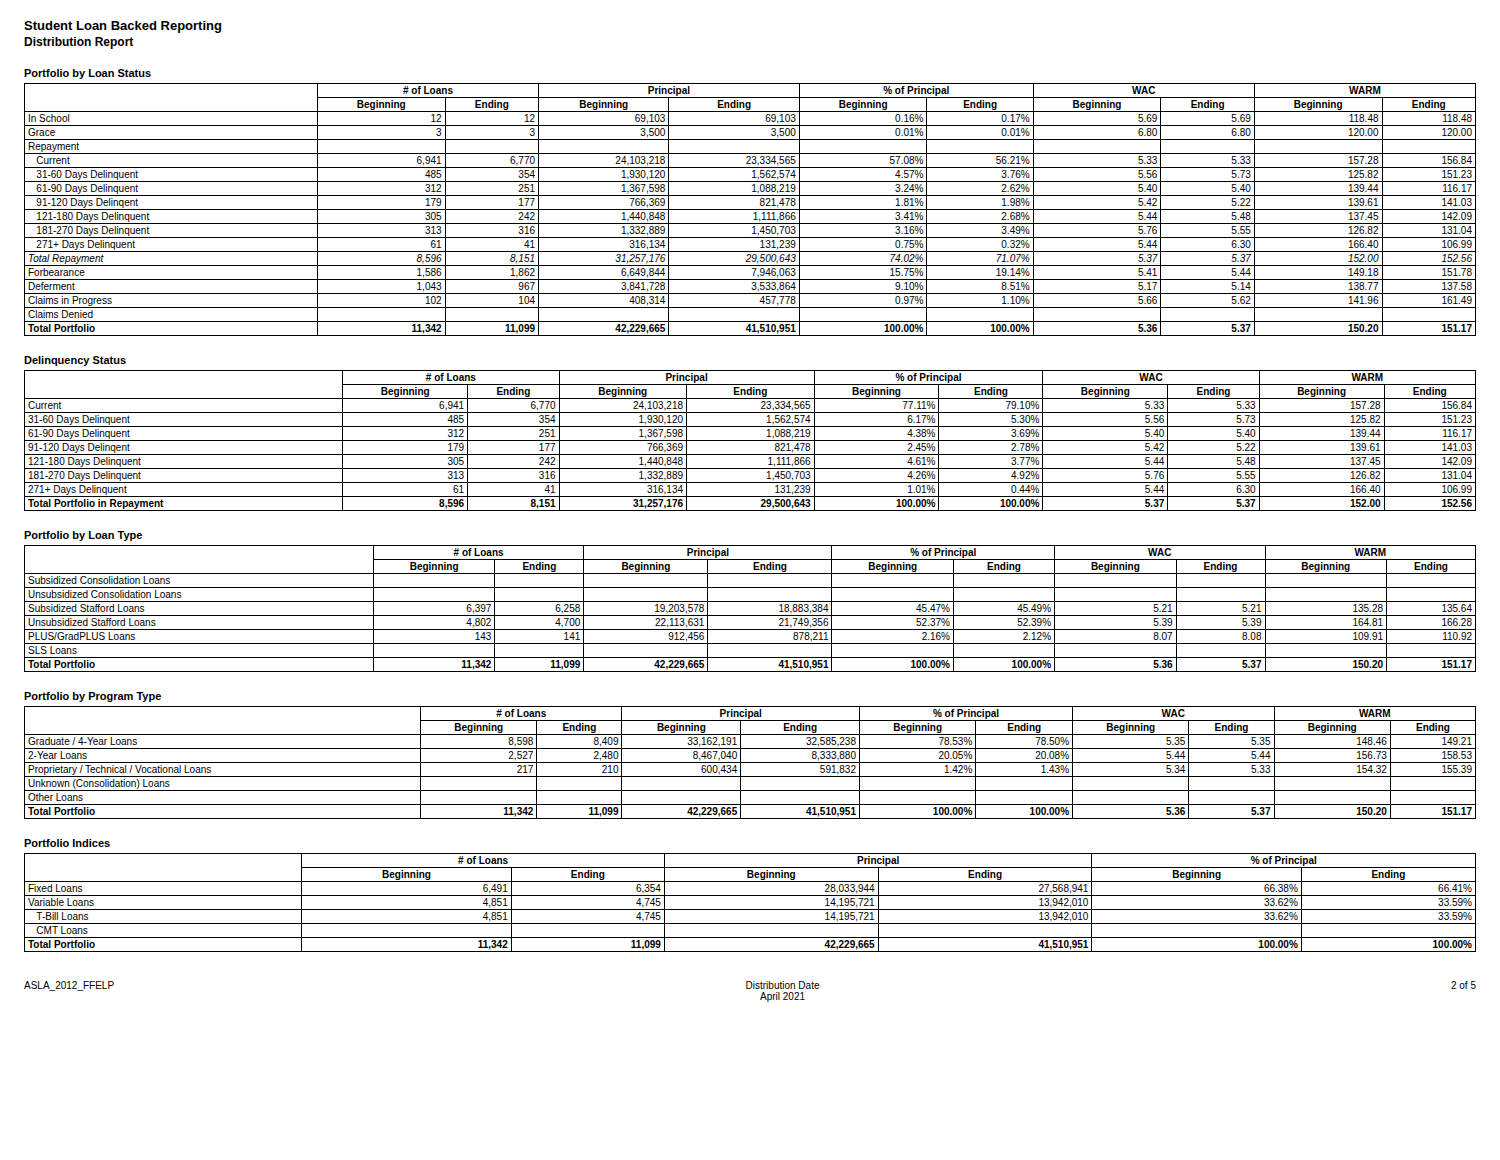Student Loan Backed Reporting
Distribution Report
Portfolio by Loan Status
| | # of Loans | Principal | % of Principal | WAC | WARM |
| --- | --- | --- | --- | --- | --- |
| Beginning | Ending | Beginning | Ending | Beginning | Ending | Beginning | Ending | Beginning | Ending |
| In School | 12 | 12 | 69,103 | 69,103 | 0.16% | 0.17% | 5.69 | 5.69 | 118.48 | 118.48 |
| Grace | 3 | 3 | 3,500 | 3,500 | 0.01% | 0.01% | 6.80 | 6.80 | 120.00 | 120.00 |
| Repayment | | | | | | | | | | |
| Current | 6,941 | 6,770 | 24,103,218 | 23,334,565 | 57.08% | 56.21% | 5.33 | 5.33 | 157.28 | 156.84 |
| 31-60 Days Delinquent | 485 | 354 | 1,930,120 | 1,562,574 | 4.57% | 3.76% | 5.56 | 5.73 | 125.82 | 151.23 |
| 61-90 Days Delinquent | 312 | 251 | 1,367,598 | 1,088,219 | 3.24% | 2.62% | 5.40 | 5.40 | 139.44 | 116.17 |
| 91-120 Days Delinqent | 179 | 177 | 766,369 | 821,478 | 1.81% | 1.98% | 5.42 | 5.22 | 139.61 | 141.03 |
| 121-180 Days Delinquent | 305 | 242 | 1,440,848 | 1,111,866 | 3.41% | 2.68% | 5.44 | 5.48 | 137.45 | 142.09 |
| 181-270 Days Delinquent | 313 | 316 | 1,332,889 | 1,450,703 | 3.16% | 3.49% | 5.76 | 5.55 | 126.82 | 131.04 |
| 271+ Days Delinquent | 61 | 41 | 316,134 | 131,239 | 0.75% | 0.32% | 5.44 | 6.30 | 166.40 | 106.99 |
| Total Repayment | 8,596 | 8,151 | 31,257,176 | 29,500,643 | 74.02% | 71.07% | 5.37 | 5.37 | 152.00 | 152.56 |
| Forbearance | 1,586 | 1,862 | 6,649,844 | 7,946,063 | 15.75% | 19.14% | 5.41 | 5.44 | 149.18 | 151.78 |
| Deferment | 1,043 | 967 | 3,841,728 | 3,533,864 | 9.10% | 8.51% | 5.17 | 5.14 | 138.77 | 137.58 |
| Claims in Progress | 102 | 104 | 408,314 | 457,778 | 0.97% | 1.10% | 5.66 | 5.62 | 141.96 | 161.49 |
| Claims Denied | | | | | | | | | | |
| Total Portfolio | 11,342 | 11,099 | 42,229,665 | 41,510,951 | 100.00% | 100.00% | 5.36 | 5.37 | 150.20 | 151.17 |
Delinquency Status
| | # of Loans | Principal | % of Principal | WAC | WARM |
| --- | --- | --- | --- | --- | --- |
| Beginning | Ending | Beginning | Ending | Beginning | Ending | Beginning | Ending | Beginning | Ending |
| Current | 6,941 | 6,770 | 24,103,218 | 23,334,565 | 77.11% | 79.10% | 5.33 | 5.33 | 157.28 | 156.84 |
| 31-60 Days Delinquent | 485 | 354 | 1,930,120 | 1,562,574 | 6.17% | 5.30% | 5.56 | 5.73 | 125.82 | 151.23 |
| 61-90 Days Delinquent | 312 | 251 | 1,367,598 | 1,088,219 | 4.38% | 3.69% | 5.40 | 5.40 | 139.44 | 116.17 |
| 91-120 Days Delinqent | 179 | 177 | 766,369 | 821,478 | 2.45% | 2.78% | 5.42 | 5.22 | 139.61 | 141.03 |
| 121-180 Days Delinquent | 305 | 242 | 1,440,848 | 1,111,866 | 4.61% | 3.77% | 5.44 | 5.48 | 137.45 | 142.09 |
| 181-270 Days Delinquent | 313 | 316 | 1,332,889 | 1,450,703 | 4.26% | 4.92% | 5.76 | 5.55 | 126.82 | 131.04 |
| 271+ Days Delinquent | 61 | 41 | 316,134 | 131,239 | 1.01% | 0.44% | 5.44 | 6.30 | 166.40 | 106.99 |
| Total Portfolio in Repayment | 8,596 | 8,151 | 31,257,176 | 29,500,643 | 100.00% | 100.00% | 5.37 | 5.37 | 152.00 | 152.56 |
Portfolio by Loan Type
| | # of Loans | Principal | % of Principal | WAC | WARM |
| --- | --- | --- | --- | --- | --- |
| Beginning | Ending | Beginning | Ending | Beginning | Ending | Beginning | Ending | Beginning | Ending |
| Subsidized Consolidation Loans | | | | | | | | | | |
| Unsubsidized Consolidation Loans | | | | | | | | | | |
| Subsidized Stafford Loans | 6,397 | 6,258 | 19,203,578 | 18,883,384 | 45.47% | 45.49% | 5.21 | 5.21 | 135.28 | 135.64 |
| Unsubsidized Stafford Loans | 4,802 | 4,700 | 22,113,631 | 21,749,356 | 52.37% | 52.39% | 5.39 | 5.39 | 164.81 | 166.28 |
| PLUS/GradPLUS Loans | 143 | 141 | 912,456 | 878,211 | 2.16% | 2.12% | 8.07 | 8.08 | 109.91 | 110.92 |
| SLS Loans | | | | | | | | | | |
| Total Portfolio | 11,342 | 11,099 | 42,229,665 | 41,510,951 | 100.00% | 100.00% | 5.36 | 5.37 | 150.20 | 151.17 |
Portfolio by Program Type
| | # of Loans | Principal | % of Principal | WAC | WARM |
| --- | --- | --- | --- | --- | --- |
| Beginning | Ending | Beginning | Ending | Beginning | Ending | Beginning | Ending | Beginning | Ending |
| Graduate / 4-Year Loans | 8,598 | 8,409 | 33,162,191 | 32,585,238 | 78.53% | 78.50% | 5.35 | 5.35 | 148.46 | 149.21 |
| 2-Year Loans | 2,527 | 2,480 | 8,467,040 | 8,333,880 | 20.05% | 20.08% | 5.44 | 5.44 | 156.73 | 158.53 |
| Proprietary / Technical / Vocational Loans | 217 | 210 | 600,434 | 591,832 | 1.42% | 1.43% | 5.34 | 5.33 | 154.32 | 155.39 |
| Unknown (Consolidation) Loans | | | | | | | | | | |
| Other Loans | | | | | | | | | | |
| Total Portfolio | 11,342 | 11,099 | 42,229,665 | 41,510,951 | 100.00% | 100.00% | 5.36 | 5.37 | 150.20 | 151.17 |
Portfolio Indices
| | # of Loans | Principal | % of Principal |
| --- | --- | --- | --- |
| Beginning | Ending | Beginning | Ending | Beginning | Ending |
| Fixed Loans | 6,491 | 6,354 | 28,033,944 | 27,568,941 | 66.38% | 66.41% |
| Variable Loans | 4,851 | 4,745 | 14,195,721 | 13,942,010 | 33.62% | 33.59% |
| T-Bill Loans | 4,851 | 4,745 | 14,195,721 | 13,942,010 | 33.62% | 33.59% |
| CMT Loans | | | | | | |
| Total Portfolio | 11,342 | 11,099 | 42,229,665 | 41,510,951 | 100.00% | 100.00% |
ASLA_2012_FFELP
Distribution Date
April 2021
2 of 5